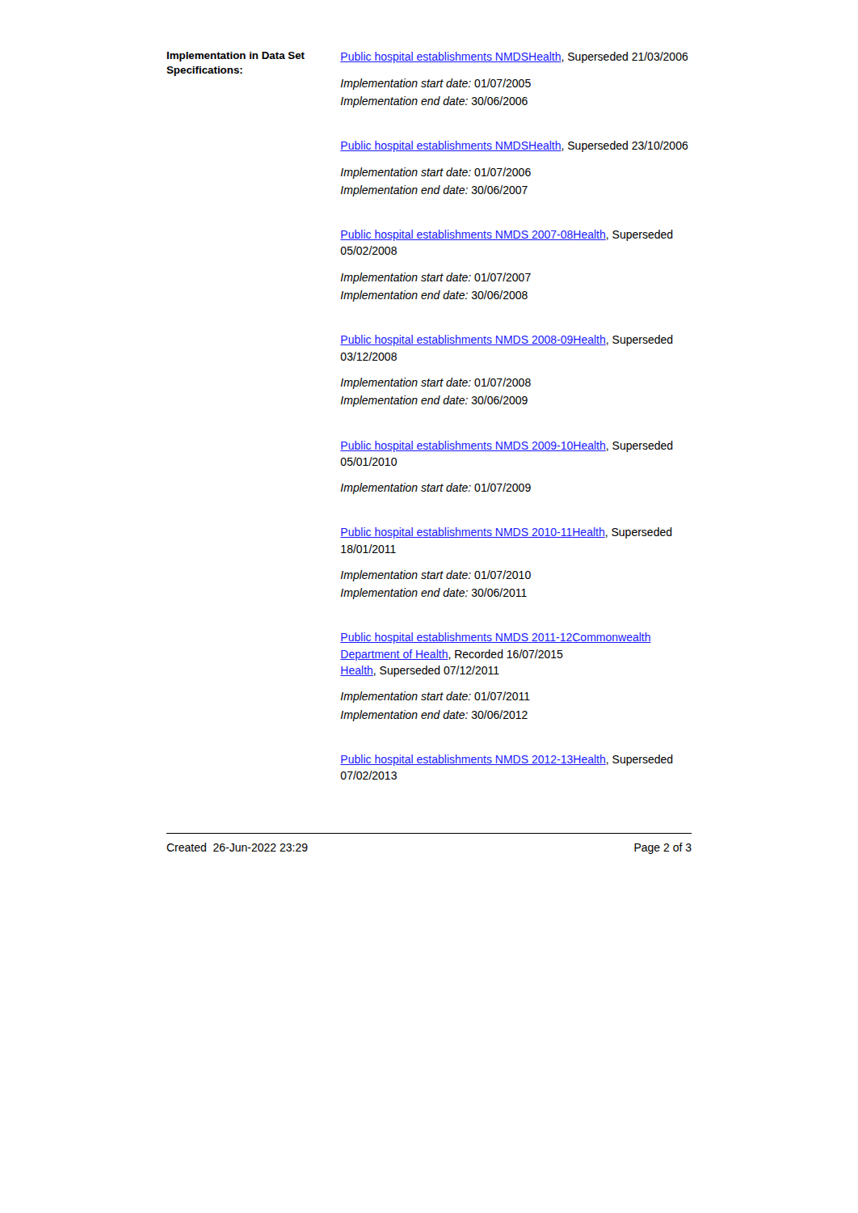Implementation in Data Set Specifications:
Public hospital establishments NMDS Health, Superseded 21/03/2006
Implementation start date: 01/07/2005
Implementation end date: 30/06/2006
Public hospital establishments NMDS Health, Superseded 23/10/2006
Implementation start date: 01/07/2006
Implementation end date: 30/06/2007
Public hospital establishments NMDS 2007-08 Health, Superseded 05/02/2008
Implementation start date: 01/07/2007
Implementation end date: 30/06/2008
Public hospital establishments NMDS 2008-09 Health, Superseded 03/12/2008
Implementation start date: 01/07/2008
Implementation end date: 30/06/2009
Public hospital establishments NMDS 2009-10 Health, Superseded 05/01/2010
Implementation start date: 01/07/2009
Public hospital establishments NMDS 2010-11 Health, Superseded 18/01/2011
Implementation start date: 01/07/2010
Implementation end date: 30/06/2011
Public hospital establishments NMDS 2011-12 Commonwealth Department of Health, Recorded 16/07/2015
Health, Superseded 07/12/2011
Implementation start date: 01/07/2011
Implementation end date: 30/06/2012
Public hospital establishments NMDS 2012-13 Health, Superseded 07/02/2013
Created 26-Jun-2022 23:29 Page 2 of 3